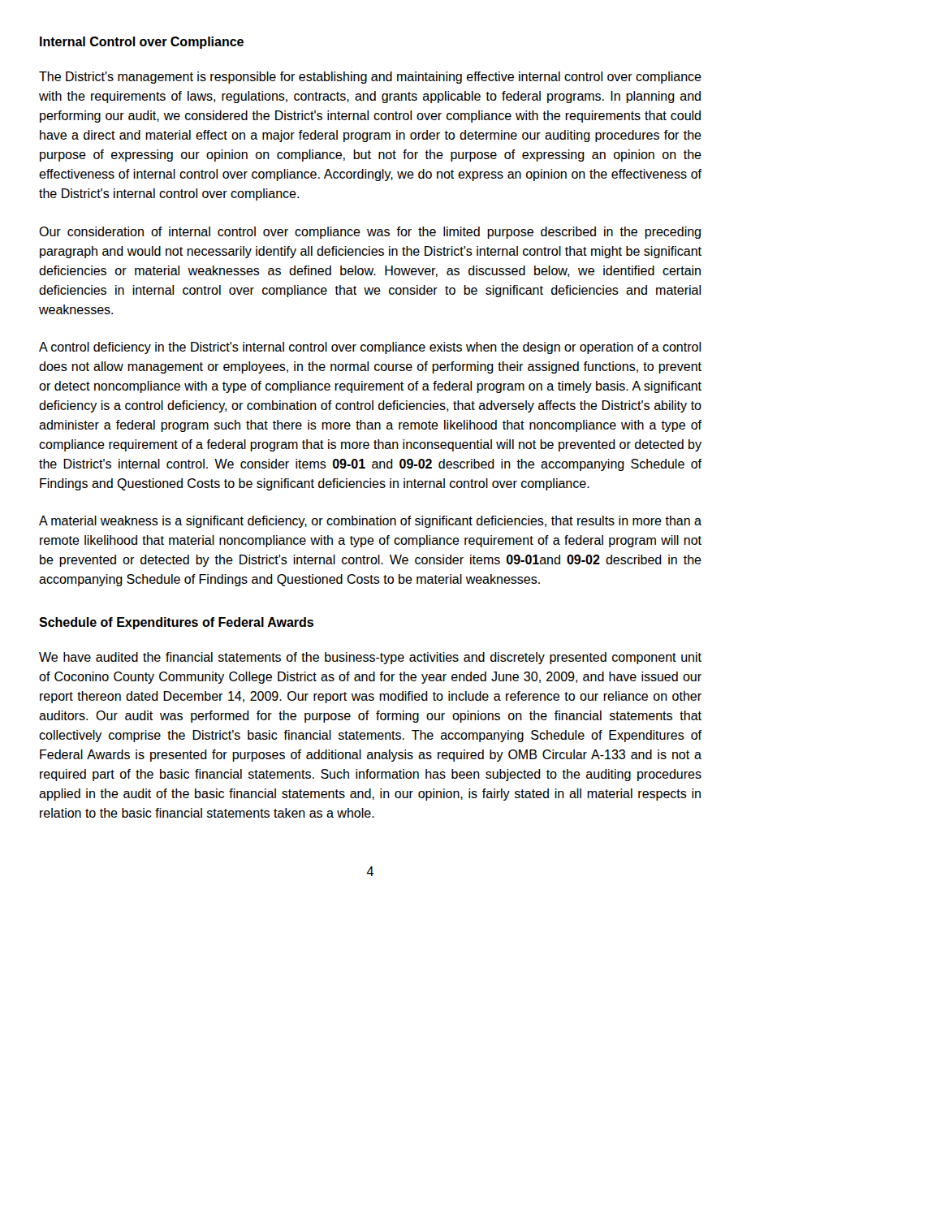Internal Control over Compliance
The District's management is responsible for establishing and maintaining effective internal control over compliance with the requirements of laws, regulations, contracts, and grants applicable to federal programs. In planning and performing our audit, we considered the District's internal control over compliance with the requirements that could have a direct and material effect on a major federal program in order to determine our auditing procedures for the purpose of expressing our opinion on compliance, but not for the purpose of expressing an opinion on the effectiveness of internal control over compliance. Accordingly, we do not express an opinion on the effectiveness of the District's internal control over compliance.
Our consideration of internal control over compliance was for the limited purpose described in the preceding paragraph and would not necessarily identify all deficiencies in the District's internal control that might be significant deficiencies or material weaknesses as defined below. However, as discussed below, we identified certain deficiencies in internal control over compliance that we consider to be significant deficiencies and material weaknesses.
A control deficiency in the District's internal control over compliance exists when the design or operation of a control does not allow management or employees, in the normal course of performing their assigned functions, to prevent or detect noncompliance with a type of compliance requirement of a federal program on a timely basis. A significant deficiency is a control deficiency, or combination of control deficiencies, that adversely affects the District's ability to administer a federal program such that there is more than a remote likelihood that noncompliance with a type of compliance requirement of a federal program that is more than inconsequential will not be prevented or detected by the District's internal control. We consider items 09-01 and 09-02 described in the accompanying Schedule of Findings and Questioned Costs to be significant deficiencies in internal control over compliance.
A material weakness is a significant deficiency, or combination of significant deficiencies, that results in more than a remote likelihood that material noncompliance with a type of compliance requirement of a federal program will not be prevented or detected by the District's internal control. We consider items 09-01and 09-02 described in the accompanying Schedule of Findings and Questioned Costs to be material weaknesses.
Schedule of Expenditures of Federal Awards
We have audited the financial statements of the business-type activities and discretely presented component unit of Coconino County Community College District as of and for the year ended June 30, 2009, and have issued our report thereon dated December 14, 2009. Our report was modified to include a reference to our reliance on other auditors. Our audit was performed for the purpose of forming our opinions on the financial statements that collectively comprise the District's basic financial statements. The accompanying Schedule of Expenditures of Federal Awards is presented for purposes of additional analysis as required by OMB Circular A-133 and is not a required part of the basic financial statements. Such information has been subjected to the auditing procedures applied in the audit of the basic financial statements and, in our opinion, is fairly stated in all material respects in relation to the basic financial statements taken as a whole.
4